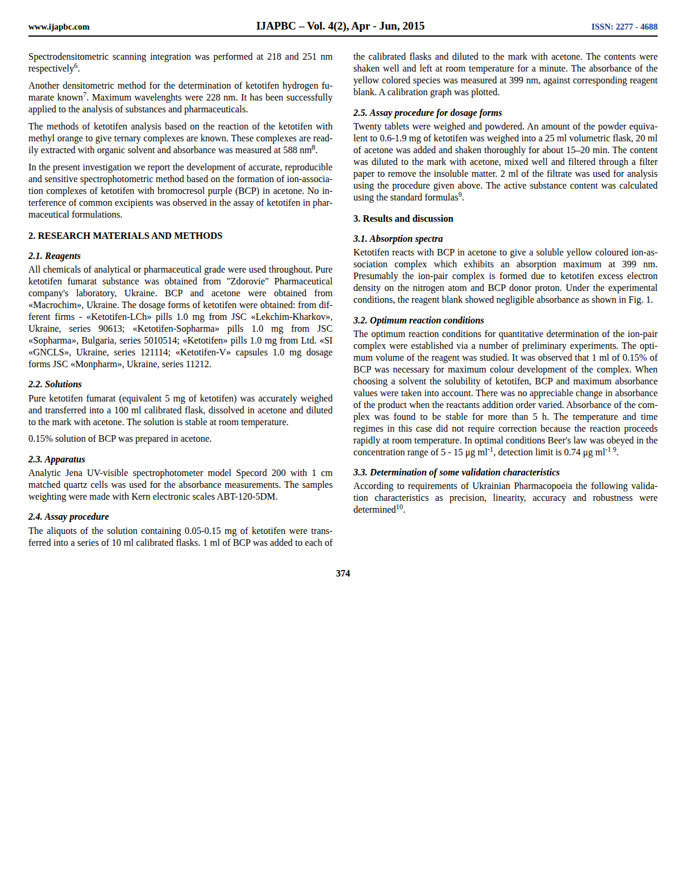www.ijapbc.com IJAPBC – Vol. 4(2), Apr - Jun, 2015 ISSN: 2277 - 4688
Spectrodensitometric scanning integration was performed at 218 and 251 nm respectively6.
Another densitometric method for the determination of ketotifen hydrogen fumarate known7. Maximum wavelenghts were 228 nm. It has been successfully applied to the analysis of substances and pharmaceuticals.
The methods of ketotifen analysis based on the reaction of the ketotifen with methyl orange to give ternary complexes are known. These complexes are readily extracted with organic solvent and absorbance was measured at 588 nm8.
In the present investigation we report the development of accurate, reproducible and sensitive spectrophotometric method based on the formation of ion-association complexes of ketotifen with bromocresol purple (BCP) in acetone. No interference of common excipients was observed in the assay of ketotifen in pharmaceutical formulations.
2. RESEARCH MATERIALS AND METHODS
2.1. Reagents
All chemicals of analytical or pharmaceutical grade were used throughout. Pure ketotifen fumarat substance was obtained from "Zdorovie" Pharmaceutical company's laboratory, Ukraine. BCP and acetone were obtained from «Macrochim», Ukraine. The dosage forms of ketotifen were obtained: from different firms - «Ketotifen-LCh» pills 1.0 mg from JSC «Lekchim-Kharkov», Ukraine, series 90613; «Ketotifen-Sopharma» pills 1.0 mg from JSC «Sopharma», Bulgaria, series 5010514; «Ketotifen» pills 1.0 mg from Ltd. «SI «GNCLS», Ukraine, series 121114; «Ketotifen-V» capsules 1.0 mg dosage forms JSC «Monpharm», Ukraine, series 11212.
2.2. Solutions
Pure ketotifen fumarat (equivalent 5 mg of ketotifen) was accurately weighed and transferred into a 100 ml calibrated flask, dissolved in acetone and diluted to the mark with acetone. The solution is stable at room temperature.
0.15% solution of BCP was prepared in acetone.
2.3. Apparatus
Analytic Jena UV-visible spectrophotometer model Specord 200 with 1 cm matched quartz cells was used for the absorbance measurements. The samples weighting were made with Kern electronic scales ABT-120-5DM.
2.4. Assay procedure
The aliquots of the solution containing 0.05-0.15 mg of ketotifen were transferred into a series of 10 ml calibrated flasks. 1 ml of BCP was added to each of the calibrated flasks and diluted to the mark with acetone. The contents were shaken well and left at room temperature for a minute. The absorbance of the yellow colored species was measured at 399 nm, against corresponding reagent blank. A calibration graph was plotted.
2.5. Assay procedure for dosage forms
Twenty tablets were weighed and powdered. An amount of the powder equivalent to 0.6-1.9 mg of ketotifen was weighed into a 25 ml volumetric flask, 20 ml of acetone was added and shaken thoroughly for about 15–20 min. The content was diluted to the mark with acetone, mixed well and filtered through a filter paper to remove the insoluble matter. 2 ml of the filtrate was used for analysis using the procedure given above. The active substance content was calculated using the standard formulas9.
3. Results and discussion
3.1. Absorption spectra
Ketotifen reacts with BCP in acetone to give a soluble yellow coloured ion-association complex which exhibits an absorption maximum at 399 nm. Presumably the ion-pair complex is formed due to ketotifen excess electron density on the nitrogen atom and BCP donor proton. Under the experimental conditions, the reagent blank showed negligible absorbance as shown in Fig. 1.
3.2. Optimum reaction conditions
The optimum reaction conditions for quantitative determination of the ion-pair complex were established via a number of preliminary experiments. The optimum volume of the reagent was studied. It was observed that 1 ml of 0.15% of BCP was necessary for maximum colour development of the complex. When choosing a solvent the solubility of ketotifen, BCP and maximum absorbance values were taken into account. There was no appreciable change in absorbance of the product when the reactants addition order varied. Absorbance of the complex was found to be stable for more than 5 h. The temperature and time regimes in this case did not require correction because the reaction proceeds rapidly at room temperature. In optimal conditions Beer's law was obeyed in the concentration range of 5 - 15 μg ml-1, detection limit is 0.74 μg ml-1 9.
3.3. Determination of some validation characteristics
According to requirements of Ukrainian Pharmacopoeia the following validation characteristics as precision, linearity, accuracy and robustness were determined10.
374